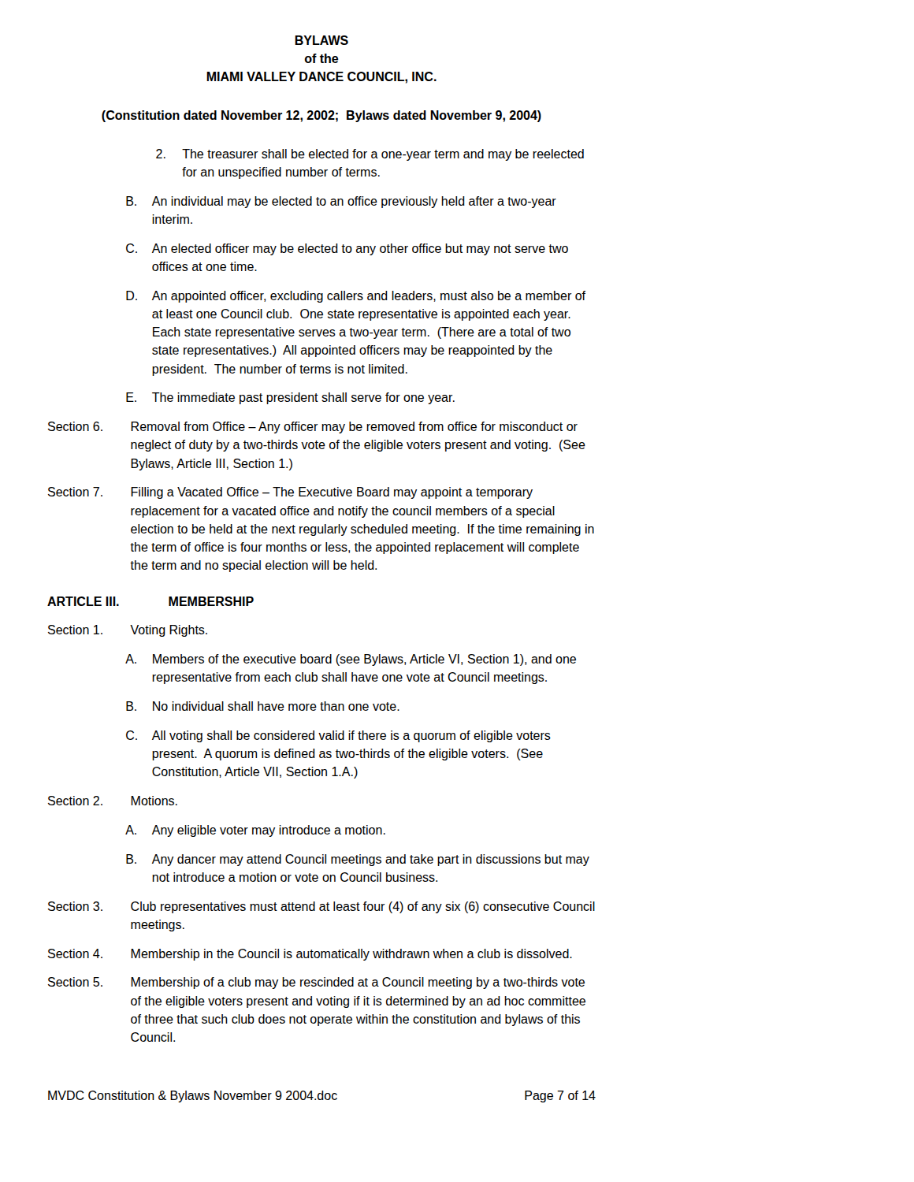BYLAWS of the MIAMI VALLEY DANCE COUNCIL, INC.
(Constitution dated November 12, 2002; Bylaws dated November 9, 2004)
2. The treasurer shall be elected for a one-year term and may be reelected for an unspecified number of terms.
B. An individual may be elected to an office previously held after a two-year interim.
C. An elected officer may be elected to any other office but may not serve two offices at one time.
D. An appointed officer, excluding callers and leaders, must also be a member of at least one Council club. One state representative is appointed each year. Each state representative serves a two-year term. (There are a total of two state representatives.) All appointed officers may be reappointed by the president. The number of terms is not limited.
E. The immediate past president shall serve for one year.
Section 6. Removal from Office – Any officer may be removed from office for misconduct or neglect of duty by a two-thirds vote of the eligible voters present and voting. (See Bylaws, Article III, Section 1.)
Section 7. Filling a Vacated Office – The Executive Board may appoint a temporary replacement for a vacated office and notify the council members of a special election to be held at the next regularly scheduled meeting. If the time remaining in the term of office is four months or less, the appointed replacement will complete the term and no special election will be held.
ARTICLE III. MEMBERSHIP
Section 1. Voting Rights.
A. Members of the executive board (see Bylaws, Article VI, Section 1), and one representative from each club shall have one vote at Council meetings.
B. No individual shall have more than one vote.
C. All voting shall be considered valid if there is a quorum of eligible voters present. A quorum is defined as two-thirds of the eligible voters. (See Constitution, Article VII, Section 1.A.)
Section 2. Motions.
A. Any eligible voter may introduce a motion.
B. Any dancer may attend Council meetings and take part in discussions but may not introduce a motion or vote on Council business.
Section 3. Club representatives must attend at least four (4) of any six (6) consecutive Council meetings.
Section 4. Membership in the Council is automatically withdrawn when a club is dissolved.
Section 5. Membership of a club may be rescinded at a Council meeting by a two-thirds vote of the eligible voters present and voting if it is determined by an ad hoc committee of three that such club does not operate within the constitution and bylaws of this Council.
MVDC Constitution & Bylaws November 9 2004.doc Page 7 of 14